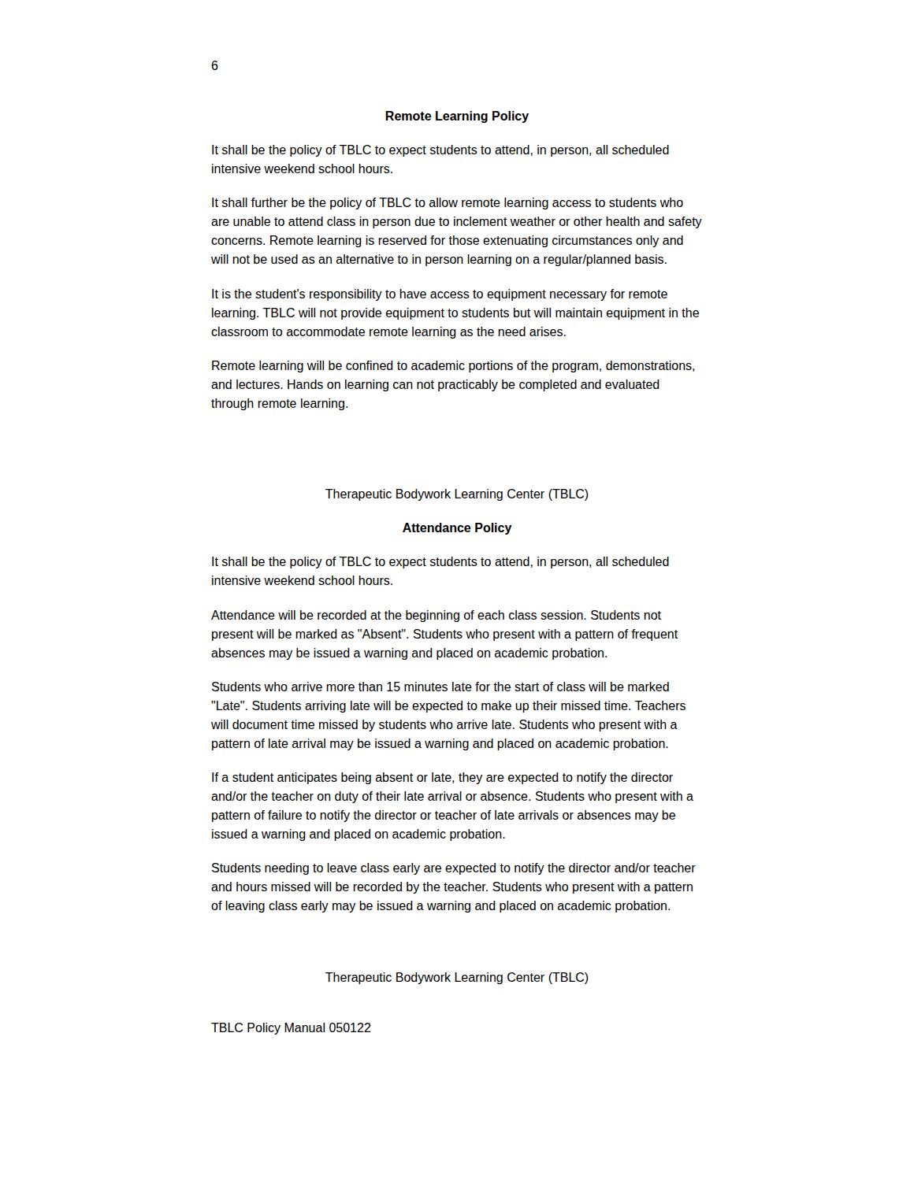6
Remote Learning Policy
It shall be the policy of TBLC to expect students to attend, in person, all scheduled intensive weekend school hours.
It shall further be the policy of TBLC to allow remote learning access to students who are unable to attend class in person due to inclement weather or other health and safety concerns. Remote learning is reserved for those extenuating circumstances only and will not be used as an alternative to in person learning on a regular/planned basis.
It is the student's responsibility to have access to equipment necessary for remote learning. TBLC will not provide equipment to students but will maintain equipment in the classroom to accommodate remote learning as the need arises.
Remote learning will be confined to academic portions of the program, demonstrations, and lectures. Hands on learning can not practicably be completed and evaluated through remote learning.
Therapeutic Bodywork Learning Center (TBLC)
Attendance Policy
It shall be the policy of TBLC to expect students to attend, in person, all scheduled intensive weekend school hours.
Attendance will be recorded at the beginning of each class session. Students not present will be marked as "Absent". Students who present with a pattern of frequent absences may be issued a warning and placed on academic probation.
Students who arrive more than 15 minutes late for the start of class will be marked "Late". Students arriving late will be expected to make up their missed time. Teachers will document time missed by students who arrive late. Students who present with a pattern of late arrival may be issued a warning and placed on academic probation.
If a student anticipates being absent or late, they are expected to notify the director and/or the teacher on duty of their late arrival or absence. Students who present with a pattern of failure to notify the director or teacher of late arrivals or absences may be issued a warning and placed on academic probation.
Students needing to leave class early are expected to notify the director and/or teacher and hours missed will be recorded by the teacher. Students who present with a pattern of leaving class early may be issued a warning and placed on academic probation.
Therapeutic Bodywork Learning Center (TBLC)
TBLC Policy Manual 050122